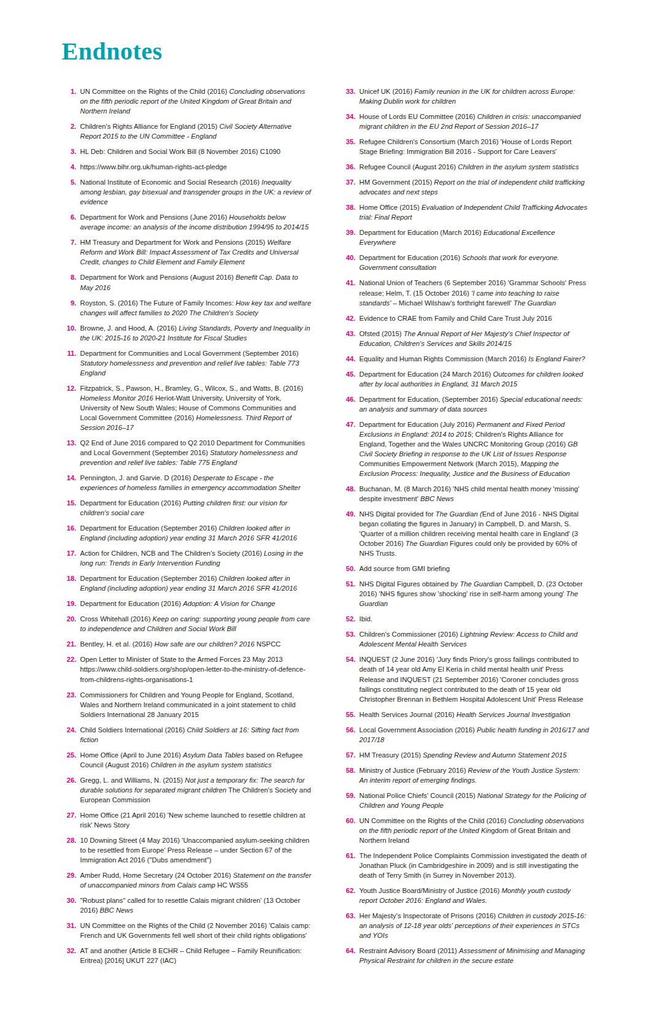Endnotes
1. UN Committee on the Rights of the Child (2016) Concluding observations on the fifth periodic report of the United Kingdom of Great Britain and Northern Ireland
2. Children's Rights Alliance for England (2015) Civil Society Alternative Report 2015 to the UN Committee - England
3. HL Deb: Children and Social Work Bill (8 November 2016) C1090
4. https://www.bihr.org.uk/human-rights-act-pledge
5. National Institute of Economic and Social Research (2016) Inequality among lesbian, gay bisexual and transgender groups in the UK: a review of evidence
6. Department for Work and Pensions (June 2016) Households below average income: an analysis of the income distribution 1994/95 to 2014/15
7. HM Treasury and Department for Work and Pensions (2015) Welfare Reform and Work Bill: Impact Assessment of Tax Credits and Universal Credit, changes to Child Element and Family Element
8. Department for Work and Pensions (August 2016) Benefit Cap. Data to May 2016
9. Royston, S. (2016) The Future of Family Incomes: How key tax and welfare changes will affect families to 2020 The Children's Society
10. Browne, J. and Hood, A. (2016) Living Standards, Poverty and Inequality in the UK: 2015-16 to 2020-21 Institute for Fiscal Studies
11. Department for Communities and Local Government (September 2016) Statutory homelessness and prevention and relief live tables: Table 773 England
12. Fitzpatrick, S., Pawson, H., Bramley, G., Wilcox, S., and Watts, B. (2016) Homeless Monitor 2016 Heriot-Watt University, University of York, University of New South Wales; House of Commons Communities and Local Government Committee (2016) Homelessness. Third Report of Session 2016–17
13. Q2 End of June 2016 compared to Q2 2010 Department for Communities and Local Government (September 2016) Statutory homelessness and prevention and relief live tables: Table 775 England
14. Pennington, J. and Garvie. D (2016) Desperate to Escape - the experiences of homeless families in emergency accommodation Shelter
15. Department for Education (2016) Putting children first: our vision for children's social care
16. Department for Education (September 2016) Children looked after in England (including adoption) year ending 31 March 2016 SFR 41/2016
17. Action for Children, NCB and The Children's Society (2016) Losing in the long run: Trends in Early Intervention Funding
18. Department for Education (September 2016) Children looked after in England (including adoption) year ending 31 March 2016 SFR 41/2016
19. Department for Education (2016) Adoption: A Vision for Change
20. Cross Whitehall (2016) Keep on caring: supporting young people from care to independence and Children and Social Work Bill
21. Bentley, H. et al. (2016) How safe are our children? 2016 NSPCC
22. Open Letter to Minister of State to the Armed Forces 23 May 2013 https://www.child-soldiers.org/shop/open-letter-to-the-ministry-of-defence-from-childrens-rights-organisations-1
23. Commissioners for Children and Young People for England, Scotland, Wales and Northern Ireland communicated in a joint statement to child Soldiers International 28 January 2015
24. Child Soldiers International (2016) Child Soldiers at 16: Sifting fact from fiction
25. Home Office (April to June 2016) Asylum Data Tables based on Refugee Council (August 2016) Children in the asylum system statistics
26. Gregg, L. and Williams, N. (2015) Not just a temporary fix: The search for durable solutions for separated migrant children The Children's Society and European Commission
27. Home Office (21 April 2016) 'New scheme launched to resettle children at risk' News Story
28. 10 Downing Street (4 May 2016) 'Unaccompanied asylum-seeking children to be resettled from Europe' Press Release – under Section 67 of the Immigration Act 2016 ("Dubs amendment")
29. Amber Rudd, Home Secretary (24 October 2016) Statement on the transfer of unaccompanied minors from Calais camp HC WS55
30."Robust plans" called for to resettle Calais migrant children' (13 October 2016) BBC News
31. UN Committee on the Rights of the Child (2 November 2016) 'Calais camp: French and UK Governments fell well short of their child rights obligations'
32. AT and another (Article 8 ECHR – Child Refugee – Family Reunification: Eritrea) [2016] UKUT 227 (IAC)
33. Unicef UK (2016) Family reunion in the UK for children across Europe: Making Dublin work for children
34. House of Lords EU Committee (2016) Children in crisis: unaccompanied migrant children in the EU 2nd Report of Session 2016–17
35. Refugee Children's Consortium (March 2016) 'House of Lords Report Stage Briefing: Immigration Bill 2016 - Support for Care Leavers'
36. Refugee Council (August 2016) Children in the asylum system statistics
37. HM Government (2015) Report on the trial of independent child trafficking advocates and next steps
38. Home Office (2015) Evaluation of Independent Child Trafficking Advocates trial: Final Report
39. Department for Education (March 2016) Educational Excellence Everywhere
40. Department for Education (2016) Schools that work for everyone. Government consultation
41. National Union of Teachers (6 September 2016) 'Grammar Schools' Press release; Helm, T. (15 October 2016) 'I came into teaching to raise standards' – Michael Wilshaw's forthright farewell' The Guardian
42. Evidence to CRAE from Family and Child Care Trust July 2016
43. Ofsted (2015) The Annual Report of Her Majesty's Chief Inspector of Education, Children's Services and Skills 2014/15
44. Equality and Human Rights Commission (March 2016) Is England Fairer?
45. Department for Education (24 March 2016) Outcomes for children looked after by local authorities in England, 31 March 2015
46. Department for Education, (September 2016) Special educational needs: an analysis and summary of data sources
47. Department for Education (July 2016) Permanent and Fixed Period Exclusions in England: 2014 to 2015; Children's Rights Alliance for England, Together and the Wales UNCRC Monitoring Group (2016) GB Civil Society Briefing in response to the UK List of Issues Response Communities Empowerment Network (March 2015), Mapping the Exclusion Process: Inequality, Justice and the Business of Education
48. Buchanan, M. (8 March 2016) 'NHS child mental health money 'missing' despite investment' BBC News
49. NHS Digital provided for The Guardian (End of June 2016 - NHS Digital began collating the figures in January) in Campbell, D. and Marsh, S. 'Quarter of a million children receiving mental health care in England' (3 October 2016) The Guardian Figures could only be provided by 60% of NHS Trusts.
50. Add source from GMI briefing
51. NHS Digital Figures obtained by The Guardian Campbell, D. (23 October 2016) 'NHS figures show 'shocking' rise in self-harm among young' The Guardian
52. Ibid.
53. Children's Commissioner (2016) Lightning Review: Access to Child and Adolescent Mental Health Services
54. INQUEST (2 June 2016) 'Jury finds Priory's gross failings contributed to death of 14 year old Amy El Keria in child mental health unit' Press Release and INQUEST (21 September 2016) 'Coroner concludes gross failings constituting neglect contributed to the death of 15 year old Christopher Brennan in Bethlem Hospital Adolescent Unit' Press Release
55. Health Services Journal (2016) Health Services Journal Investigation
56. Local Government Association (2016) Public health funding in 2016/17 and 2017/18
57. HM Treasury (2015) Spending Review and Autumn Statement 2015
58. Ministry of Justice (February 2016) Review of the Youth Justice System: An interim report of emerging findings.
59. National Police Chiefs' Council (2015) National Strategy for the Policing of Children and Young People
60. UN Committee on the Rights of the Child (2016) Concluding observations on the fifth periodic report of the United Kingdom of Great Britain and Northern Ireland
61. The Independent Police Complaints Commission investigated the death of Jonathan Pluck (in Cambridgeshire in 2009) and is still investigating the death of Terry Smith (in Surrey in November 2013).
62. Youth Justice Board/Ministry of Justice (2016) Monthly youth custody report October 2016: England and Wales.
63. Her Majesty's Inspectorate of Prisons (2016) Children in custody 2015-16: an analysis of 12-18 year olds' perceptions of their experiences in STCs and YOIs
64. Restraint Advisory Board (2011) Assessment of Minimising and Managing Physical Restraint for children in the secure estate